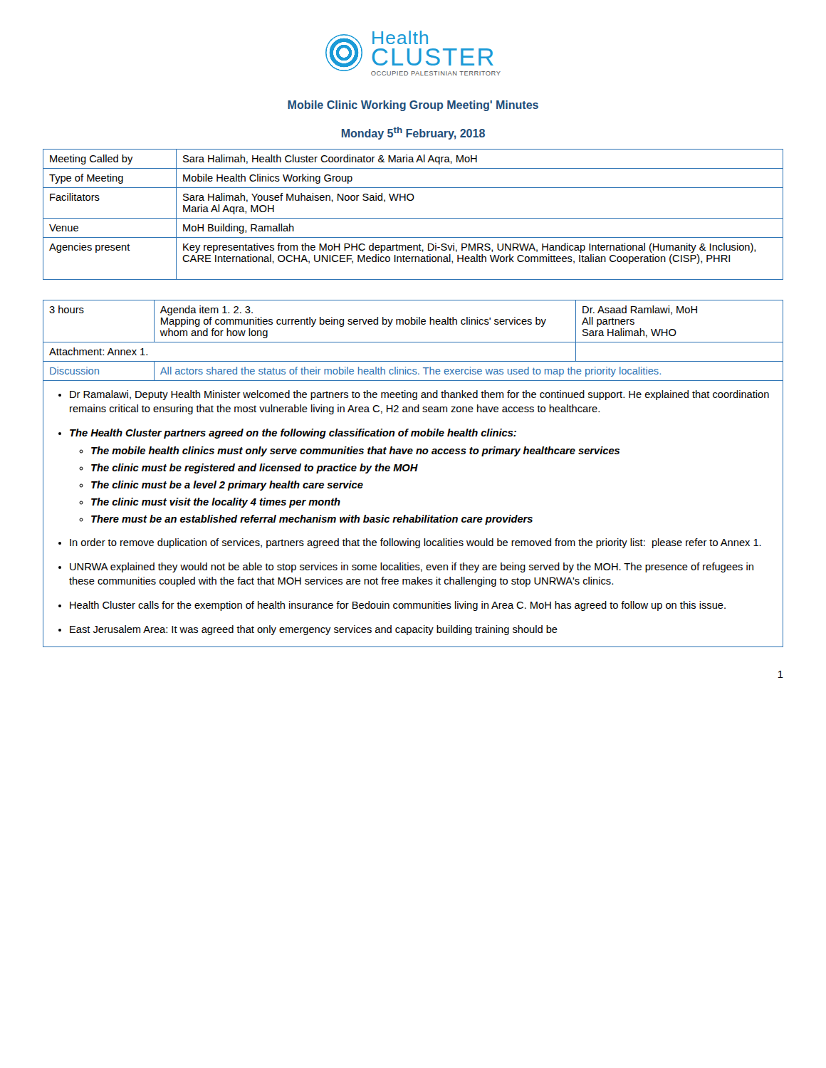Health CLUSTER OCCUPIED PALESTINIAN TERRITORY
Mobile Clinic Working Group Meeting' Minutes
Monday 5th February, 2018
| Meeting Called by | Sara Halimah, Health Cluster Coordinator & Maria Al Aqra, MoH |
| Type of Meeting | Mobile Health Clinics Working Group |
| Facilitators | Sara Halimah, Yousef Muhaisen, Noor Said, WHO Maria Al Aqra, MOH |
| Venue | MoH Building, Ramallah |
| Agencies present | Key representatives from the MoH PHC department, Di-Svi, PMRS, UNRWA, Handicap International (Humanity & Inclusion), CARE International, OCHA, UNICEF, Medico International, Health Work Committees, Italian Cooperation (CISP), PHRI |
| 3 hours | Agenda item 1. 2. 3. Mapping of communities currently being served by mobile health clinics' services by whom and for how long | Dr. Asaad Ramlawi, MoH All partners Sara Halimah, WHO |
| Attachment: Annex 1. | |
| Discussion | All actors shared the status of their mobile health clinics. The exercise was used to map the priority localities. |
Dr Ramalawi, Deputy Health Minister welcomed the partners to the meeting and thanked them for the continued support. He explained that coordination remains critical to ensuring that the most vulnerable living in Area C, H2 and seam zone have access to healthcare.
The Health Cluster partners agreed on the following classification of mobile health clinics:
The mobile health clinics must only serve communities that have no access to primary healthcare services
The clinic must be registered and licensed to practice by the MOH
The clinic must be a level 2 primary health care service
The clinic must visit the locality 4 times per month
There must be an established referral mechanism with basic rehabilitation care providers
In order to remove duplication of services, partners agreed that the following localities would be removed from the priority list: please refer to Annex 1.
UNRWA explained they would not be able to stop services in some localities, even if they are being served by the MOH. The presence of refugees in these communities coupled with the fact that MOH services are not free makes it challenging to stop UNRWA's clinics.
Health Cluster calls for the exemption of health insurance for Bedouin communities living in Area C. MoH has agreed to follow up on this issue.
East Jerusalem Area: It was agreed that only emergency services and capacity building training should be
1